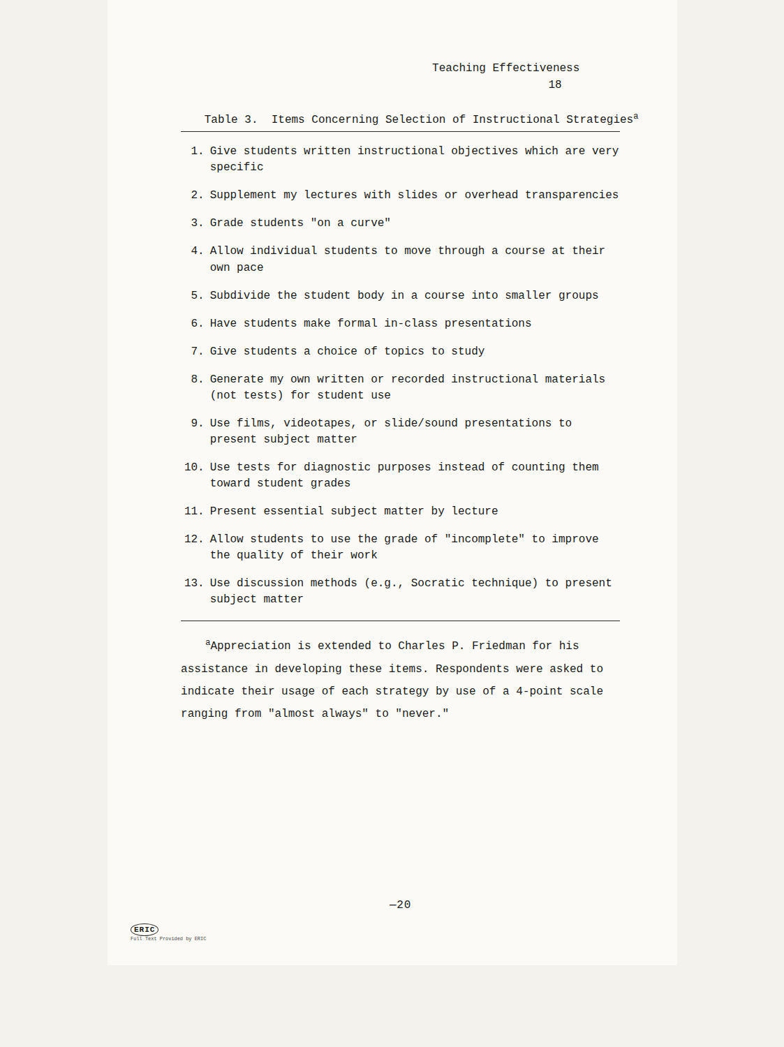Teaching Effectiveness 18
Table 3. Items Concerning Selection of Instructional Strategiesa
1. Give students written instructional objectives which are very specific
2. Supplement my lectures with slides or overhead transparencies
3. Grade students "on a curve"
4. Allow individual students to move through a course at their own pace
5. Subdivide the student body in a course into smaller groups
6. Have students make formal in-class presentations
7. Give students a choice of topics to study
8. Generate my own written or recorded instructional materials (not tests) for student use
9. Use films, videotapes, or slide/sound presentations to present subject matter
10. Use tests for diagnostic purposes instead of counting them toward student grades
11. Present essential subject matter by lecture
12. Allow students to use the grade of "incomplete" to improve the quality of their work
13. Use discussion methods (e.g., Socratic technique) to present subject matter
aAppreciation is extended to Charles P. Friedman for his assistance in developing these items. Respondents were asked to indicate their usage of each strategy by use of a 4-point scale ranging from "almost always" to "never."
—20
ERIC Full Text Provided by ERIC